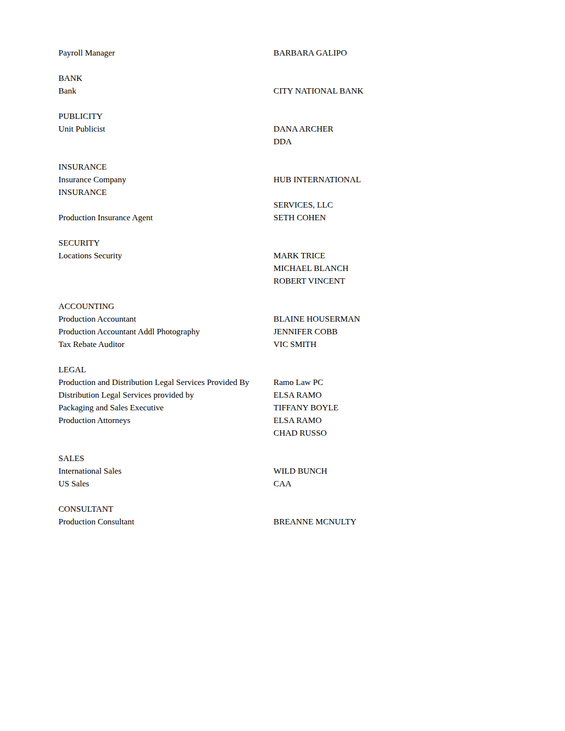| Payroll Manager | BARBARA GALIPO |
| BANK | |
| Bank | CITY NATIONAL BANK |
| PUBLICITY | |
| Unit Publicist | DANA ARCHER DDA |
| INSURANCE | |
| Insurance Company | HUB INTERNATIONAL |
| INSURANCE | |
| | SERVICES, LLC |
| Production Insurance Agent | SETH COHEN |
| SECURITY | |
| Locations Security | MARK TRICE MICHAEL BLANCH ROBERT VINCENT |
| ACCOUNTING | |
| Production Accountant | BLAINE HOUSERMAN |
| Production Accountant Addl Photography | JENNIFER COBB |
| Tax Rebate Auditor | VIC SMITH |
| LEGAL | |
| Production and Distribution Legal Services Provided By | Ramo Law PC |
| Distribution Legal Services provided by | ELSA RAMO |
| Packaging and Sales Executive | TIFFANY BOYLE |
| Production Attorneys | ELSA RAMO CHAD RUSSO |
| SALES | |
| International Sales | WILD BUNCH |
| US Sales | CAA |
| CONSULTANT | |
| Production Consultant | BREANNE MCNULTY |